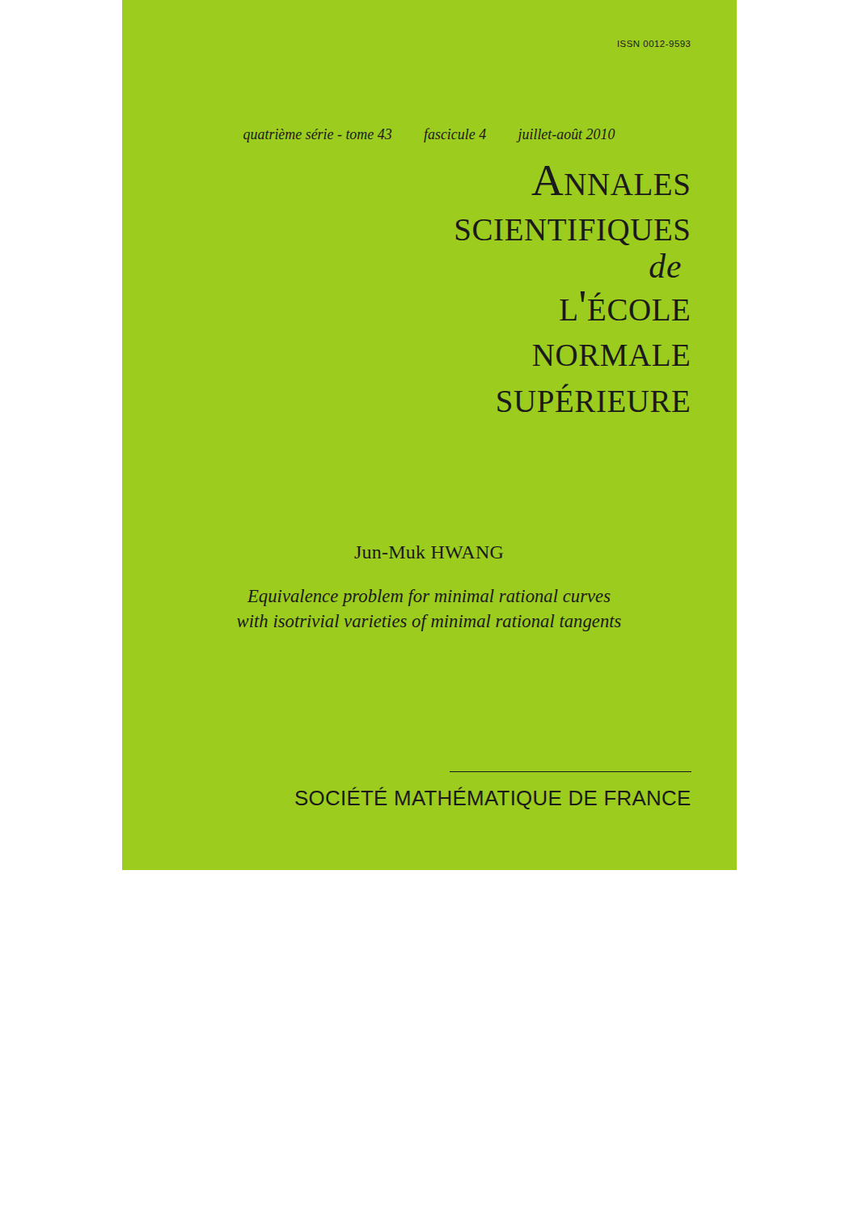ISSN 0012-9593
quatrième série - tome 43 fascicule 4 juillet-août 2010
Annales scientifiques de l'école normale supérieure
Jun-Muk HWANG
Equivalence problem for minimal rational curves
with isotrivial varieties of minimal rational tangents
SOCIÉTÉ MATHÉMATIQUE DE FRANCE